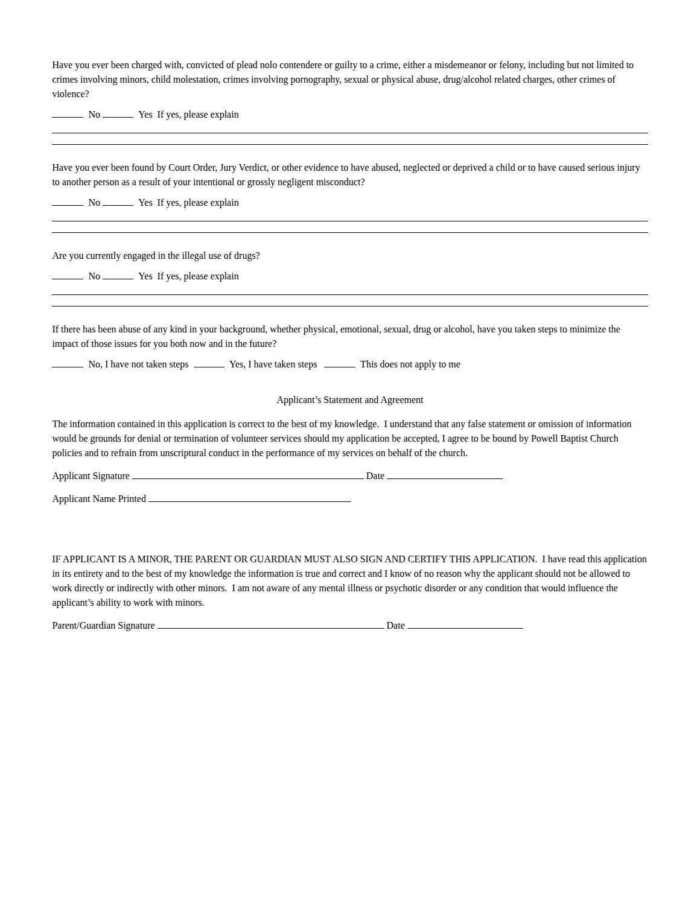Have you ever been charged with, convicted of plead nolo contendere or guilty to a crime, either a misdemeanor or felony, including but not limited to crimes involving minors, child molestation, crimes involving pornography, sexual or physical abuse, drug/alcohol related charges, other crimes of violence?
No Yes If yes, please explain
Have you ever been found by Court Order, Jury Verdict, or other evidence to have abused, neglected or deprived a child or to have caused serious injury to another person as a result of your intentional or grossly negligent misconduct?
No Yes If yes, please explain
Are you currently engaged in the illegal use of drugs?
No Yes If yes, please explain
If there has been abuse of any kind in your background, whether physical, emotional, sexual, drug or alcohol, have you taken steps to minimize the impact of those issues for you both now and in the future?
No, I have not taken steps Yes, I have taken steps This does not apply to me
Applicant’s Statement and Agreement
The information contained in this application is correct to the best of my knowledge. I understand that any false statement or omission of information would be grounds for denial or termination of volunteer services should my application be accepted, I agree to be bound by Powell Baptist Church policies and to refrain from unscriptural conduct in the performance of my services on behalf of the church.
Applicant Signature Date
Applicant Name Printed
IF APPLICANT IS A MINOR, THE PARENT OR GUARDIAN MUST ALSO SIGN AND CERTIFY THIS APPLICATION. I have read this application in its entirety and to the best of my knowledge the information is true and correct and I know of no reason why the applicant should not be allowed to work directly or indirectly with other minors. I am not aware of any mental illness or psychotic disorder or any condition that would influence the applicant’s ability to work with minors.
Parent/Guardian Signature Date